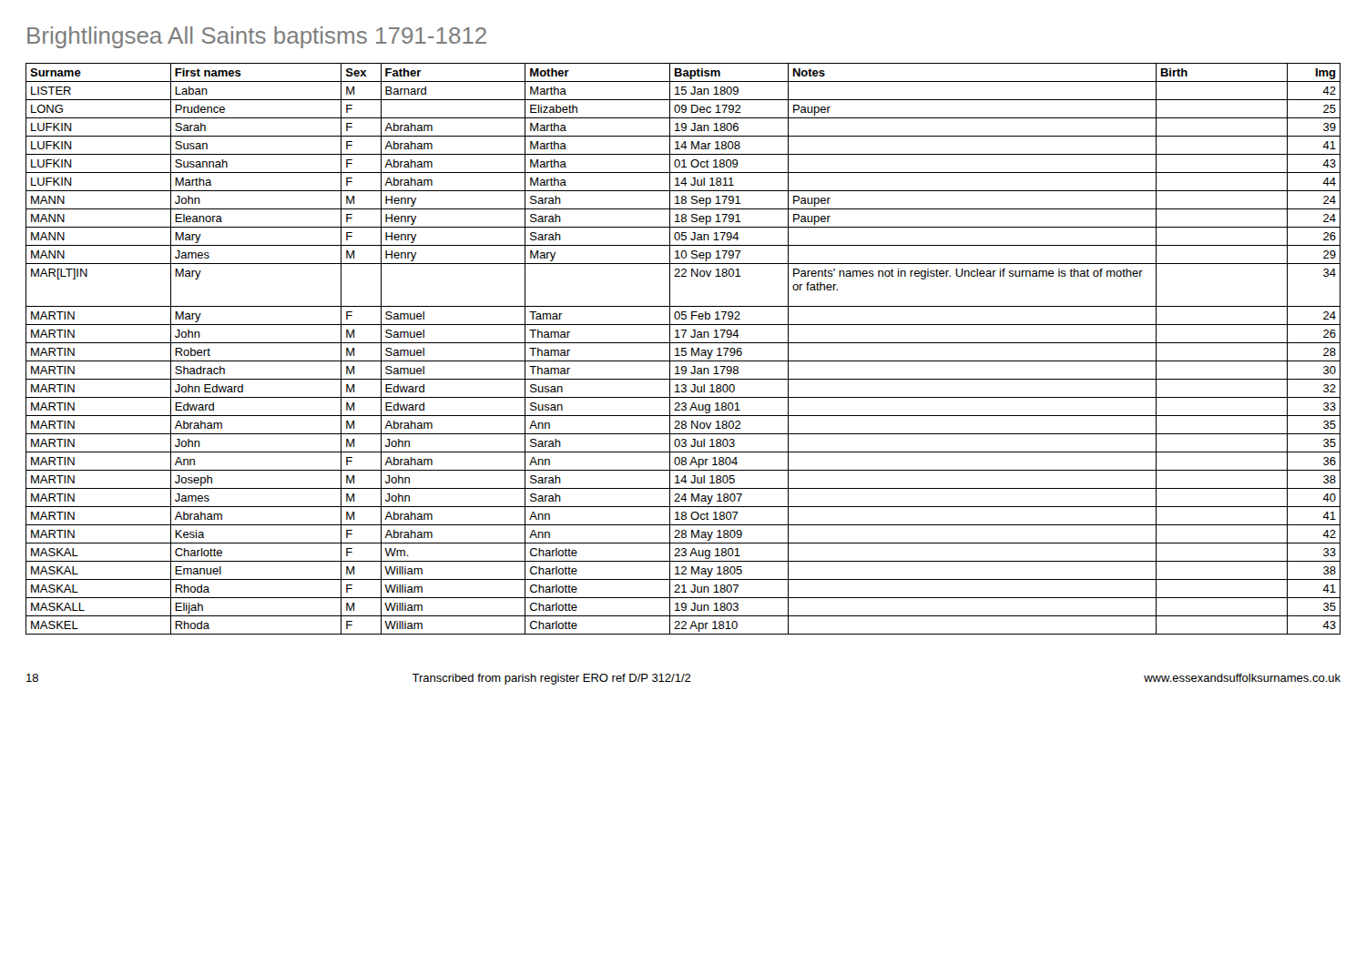Brightlingsea All Saints baptisms 1791-1812
| Surname | First names | Sex | Father | Mother | Baptism | Notes | Birth | Img |
| --- | --- | --- | --- | --- | --- | --- | --- | --- |
| LISTER | Laban | M | Barnard | Martha | 15 Jan 1809 | | | 42 |
| LONG | Prudence | F | | Elizabeth | 09 Dec 1792 | Pauper | | 25 |
| LUFKIN | Sarah | F | Abraham | Martha | 19 Jan 1806 | | | 39 |
| LUFKIN | Susan | F | Abraham | Martha | 14 Mar 1808 | | | 41 |
| LUFKIN | Susannah | F | Abraham | Martha | 01 Oct 1809 | | | 43 |
| LUFKIN | Martha | F | Abraham | Martha | 14 Jul 1811 | | | 44 |
| MANN | John | M | Henry | Sarah | 18 Sep 1791 | Pauper | | 24 |
| MANN | Eleanora | F | Henry | Sarah | 18 Sep 1791 | Pauper | | 24 |
| MANN | Mary | F | Henry | Sarah | 05 Jan 1794 | | | 26 |
| MANN | James | M | Henry | Mary | 10 Sep 1797 | | | 29 |
| MAR[LT]IN | Mary | | | | 22 Nov 1801 | Parents' names not in register. Unclear if surname is that of mother or father. | | 34 |
| MARTIN | Mary | F | Samuel | Tamar | 05 Feb 1792 | | | 24 |
| MARTIN | John | M | Samuel | Thamar | 17 Jan 1794 | | | 26 |
| MARTIN | Robert | M | Samuel | Thamar | 15 May 1796 | | | 28 |
| MARTIN | Shadrach | M | Samuel | Thamar | 19 Jan 1798 | | | 30 |
| MARTIN | John Edward | M | Edward | Susan | 13 Jul 1800 | | | 32 |
| MARTIN | Edward | M | Edward | Susan | 23 Aug 1801 | | | 33 |
| MARTIN | Abraham | M | Abraham | Ann | 28 Nov 1802 | | | 35 |
| MARTIN | John | M | John | Sarah | 03 Jul 1803 | | | 35 |
| MARTIN | Ann | F | Abraham | Ann | 08 Apr 1804 | | | 36 |
| MARTIN | Joseph | M | John | Sarah | 14 Jul 1805 | | | 38 |
| MARTIN | James | M | John | Sarah | 24 May 1807 | | | 40 |
| MARTIN | Abraham | M | Abraham | Ann | 18 Oct 1807 | | | 41 |
| MARTIN | Kesia | F | Abraham | Ann | 28 May 1809 | | | 42 |
| MASKAL | Charlotte | F | Wm. | Charlotte | 23 Aug 1801 | | | 33 |
| MASKAL | Emanuel | M | William | Charlotte | 12 May 1805 | | | 38 |
| MASKAL | Rhoda | F | William | Charlotte | 21 Jun 1807 | | | 41 |
| MASKALL | Elijah | M | William | Charlotte | 19 Jun 1803 | | | 35 |
| MASKEL | Rhoda | F | William | Charlotte | 22 Apr 1810 | | | 43 |
18
Transcribed from parish register ERO ref D/P 312/1/2
www.essexandsuffolksurnames.co.uk